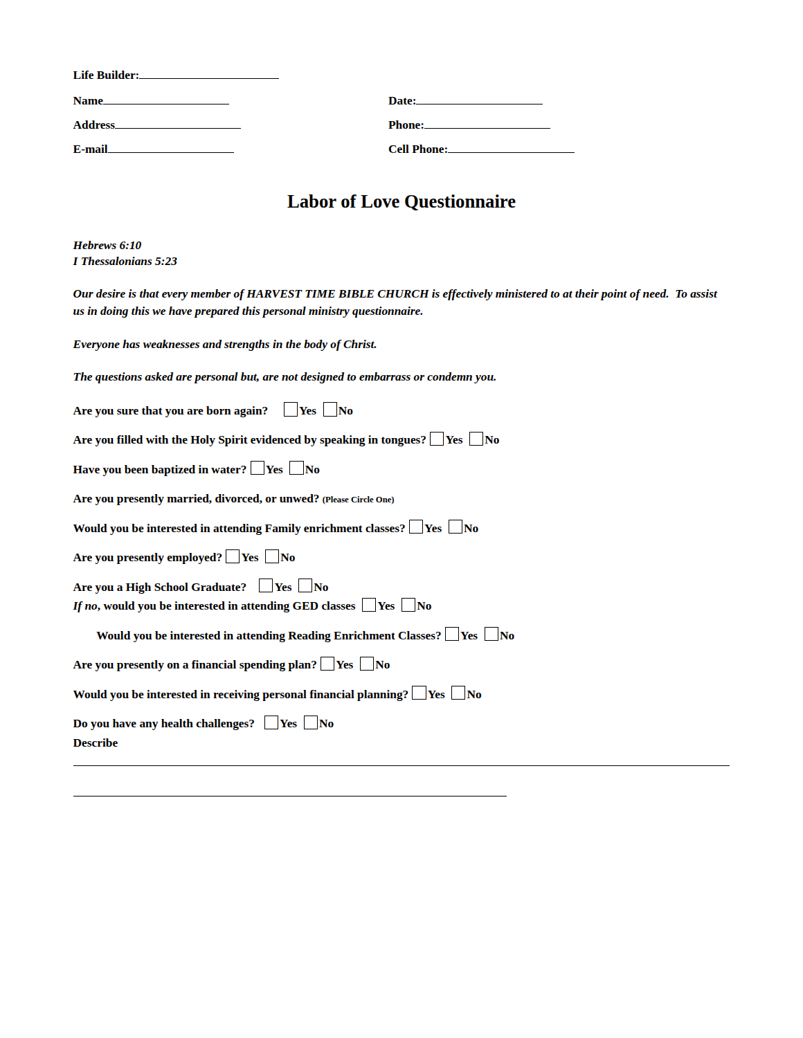Life Builder:
| Name | Date: |
| Address | Phone: |
| E-mail | Cell Phone: |
Labor of Love Questionnaire
Hebrews 6:10
I Thessalonians 5:23
Our desire is that every member of HARVEST TIME BIBLE CHURCH is effectively ministered to at their point of need. To assist us in doing this we have prepared this personal ministry questionnaire.
Everyone has weaknesses and strengths in the body of Christ.
The questions asked are personal but, are not designed to embarrass or condemn you.
Are you sure that you are born again? Yes No
Are you filled with the Holy Spirit evidenced by speaking in tongues? Yes No
Have you been baptized in water? Yes No
Are you presently married, divorced, or unwed? (Please Circle One)
Would you be interested in attending Family enrichment classes? Yes No
Are you presently employed? Yes No
Are you a High School Graduate? Yes No
If no, would you be interested in attending GED classes Yes No
Would you be interested in attending Reading Enrichment Classes? Yes No
Are you presently on a financial spending plan? Yes No
Would you be interested in receiving personal financial planning? Yes No
Do you have any health challenges? Yes No
Describe